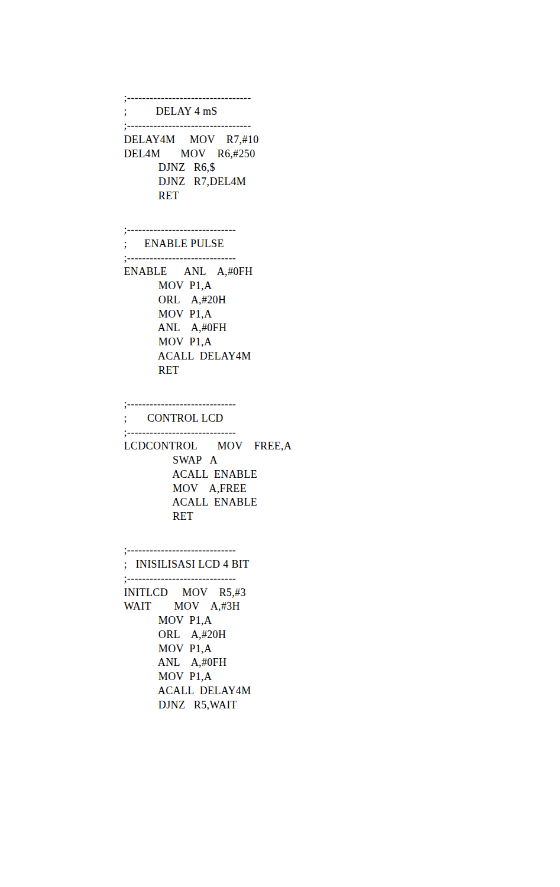;---------------------------------
;          DELAY 4 mS
;---------------------------------
DELAY4M     MOV    R7,#10
DEL4M       MOV    R6,#250
            DJNZ   R6,$
            DJNZ   R7,DEL4M
            RET
;-----------------------------
;      ENABLE PULSE
;-----------------------------
ENABLE      ANL    A,#0FH
            MOV  P1,A
            ORL    A,#20H
            MOV  P1,A
            ANL    A,#0FH
            MOV  P1,A
            ACALL  DELAY4M
            RET
;-----------------------------
;       CONTROL LCD
;-----------------------------
LCDCONTROL       MOV    FREE,A
                 SWAP   A
                 ACALL  ENABLE
                 MOV    A,FREE
                 ACALL  ENABLE
                 RET
;-----------------------------
;   INISILISASI LCD 4 BIT
;-----------------------------
INITLCD     MOV    R5,#3
WAIT        MOV    A,#3H
            MOV  P1,A
            ORL    A,#20H
            MOV  P1,A
            ANL    A,#0FH
            MOV  P1,A
            ACALL  DELAY4M
            DJNZ   R5,WAIT